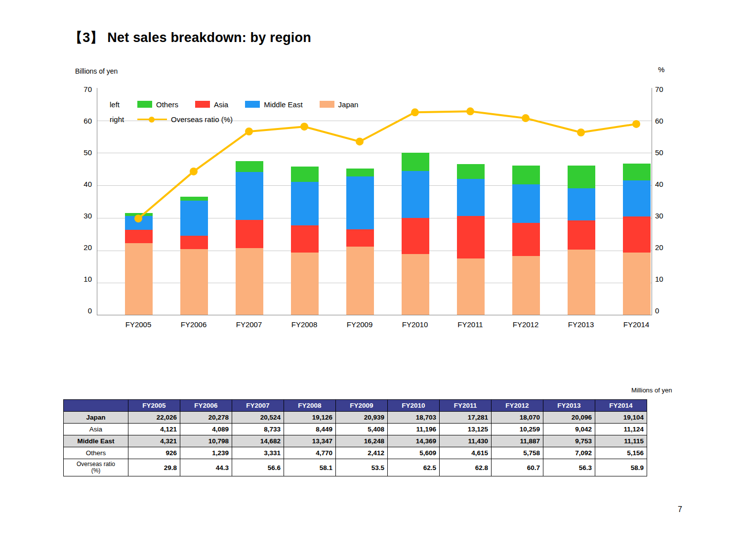【3】 Net sales breakdown: by region
Billions of yen
%
70
60
50
40
30
20
10
0
70
60
50
40
30
20
10
0
left
Others
Asia
Middle East
Japan
right
Overseas ratio (%)
FY2005 FY2006 FY2007 FY2008 FY2009 FY2010 FY2011 FY2012 FY2013 FY2014
Millions of yen
| | FY2005 | FY2006 | FY2007 | FY2008 | FY2009 | FY2010 | FY2011 | FY2012 | FY2013 | FY2014 |
| --- | --- | --- | --- | --- | --- | --- | --- | --- | --- | --- |
| Japan | 22,026 | 20,278 | 20,524 | 19,126 | 20,939 | 18,703 | 17,281 | 18,070 | 20,096 | 19,104 |
| Asia | 4,121 | 4,089 | 8,733 | 8,449 | 5,408 | 11,196 | 13,125 | 10,259 | 9,042 | 11,124 |
| Middle East | 4,321 | 10,798 | 14,682 | 13,347 | 16,248 | 14,369 | 11,430 | 11,887 | 9,753 | 11,115 |
| Others | 926 | 1,239 | 3,331 | 4,770 | 2,412 | 5,609 | 4,615 | 5,758 | 7,092 | 5,156 |
| Overseas ratio (%) | 29.8 | 44.3 | 56.6 | 58.1 | 53.5 | 62.5 | 62.8 | 60.7 | 56.3 | 58.9 |
7